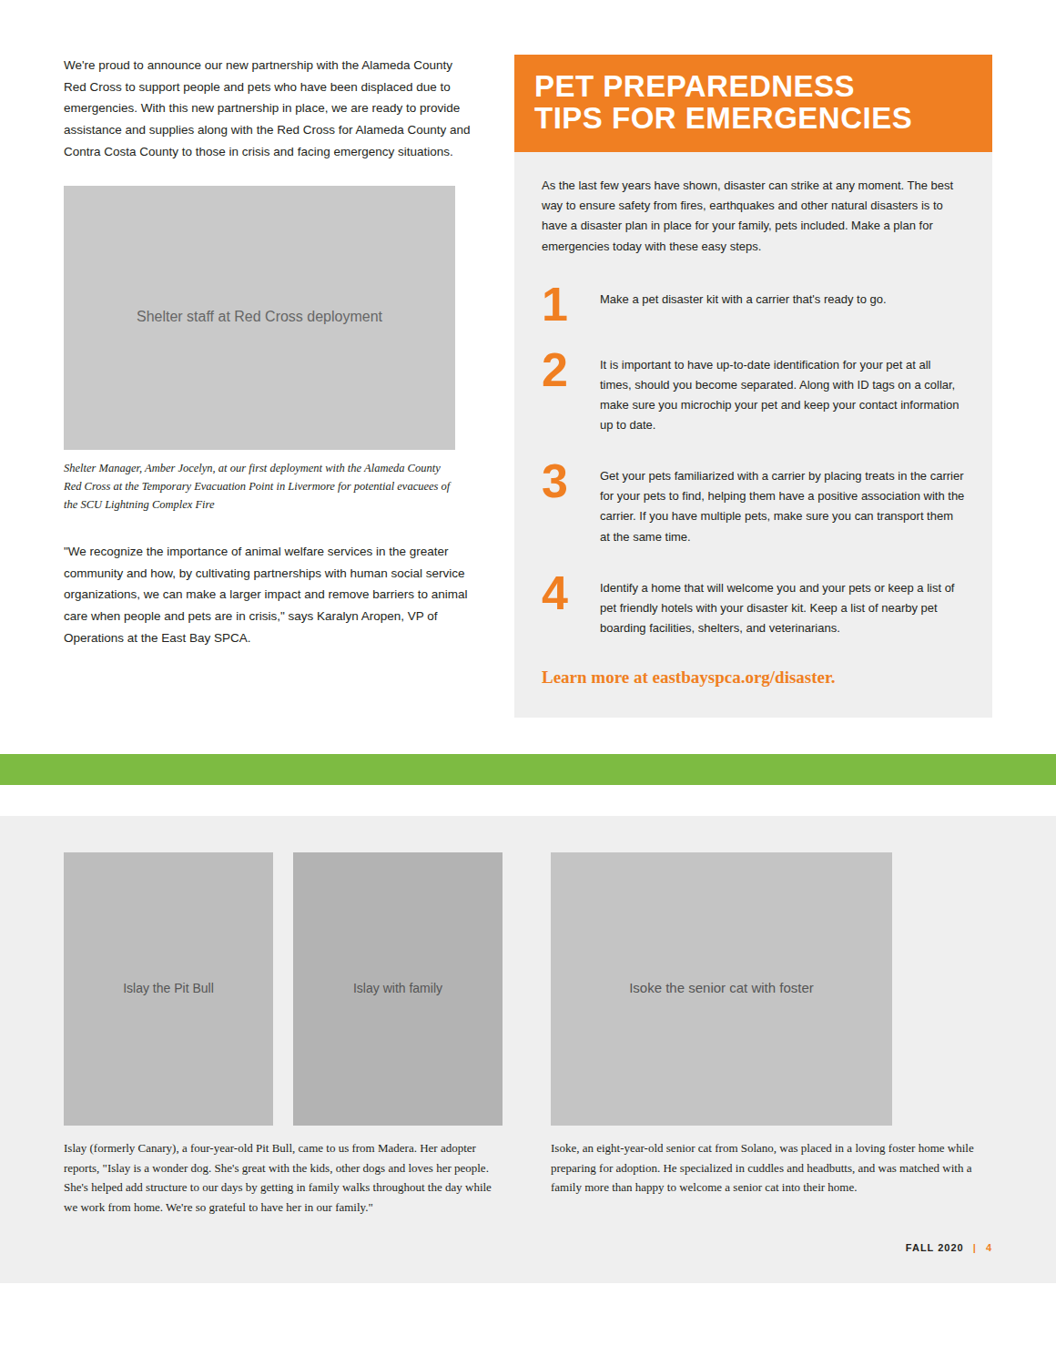We're proud to announce our new partnership with the Alameda County Red Cross to support people and pets who have been displaced due to emergencies. With this new partnership in place, we are ready to provide assistance and supplies along with the Red Cross for Alameda County and Contra Costa County to those in crisis and facing emergency situations.
Shelter Manager, Amber Jocelyn, at our first deployment with the Alameda County Red Cross at the Temporary Evacuation Point in Livermore for potential evacuees of the SCU Lightning Complex Fire
"We recognize the importance of animal welfare services in the greater community and how, by cultivating partnerships with human social service organizations, we can make a larger impact and remove barriers to animal care when people and pets are in crisis," says Karalyn Aropen, VP of Operations at the East Bay SPCA.
Pet Preparedness
Tips for Emergencies
As the last few years have shown, disaster can strike at any moment. The best way to ensure safety from fires, earthquakes and other natural disasters is to have a disaster plan in place for your family, pets included. Make a plan for emergencies today with these easy steps.
1 Make a pet disaster kit with a carrier that's ready to go.
2 It is important to have up-to-date identification for your pet at all times, should you become separated. Along with ID tags on a collar, make sure you microchip your pet and keep your contact information up to date.
3 Get your pets familiarized with a carrier by placing treats in the carrier for your pets to find, helping them have a positive association with the carrier. If you have multiple pets, make sure you can transport them at the same time.
4 Identify a home that will welcome you and your pets or keep a list of pet friendly hotels with your disaster kit. Keep a list of nearby pet boarding facilities, shelters, and veterinarians.
Learn more at eastbayspca.org/disaster.
Islay (formerly Canary), a four-year-old Pit Bull, came to us from Madera. Her adopter reports, "Islay is a wonder dog. She's great with the kids, other dogs and loves her people. She's helped add structure to our days by getting in family walks throughout the day while we work from home. We're so grateful to have her in our family."
Isoke, an eight-year-old senior cat from Solano, was placed in a loving foster home while preparing for adoption. He specialized in cuddles and headbutts, and was matched with a family more than happy to welcome a senior cat into their home.
FALL 2020 | 4